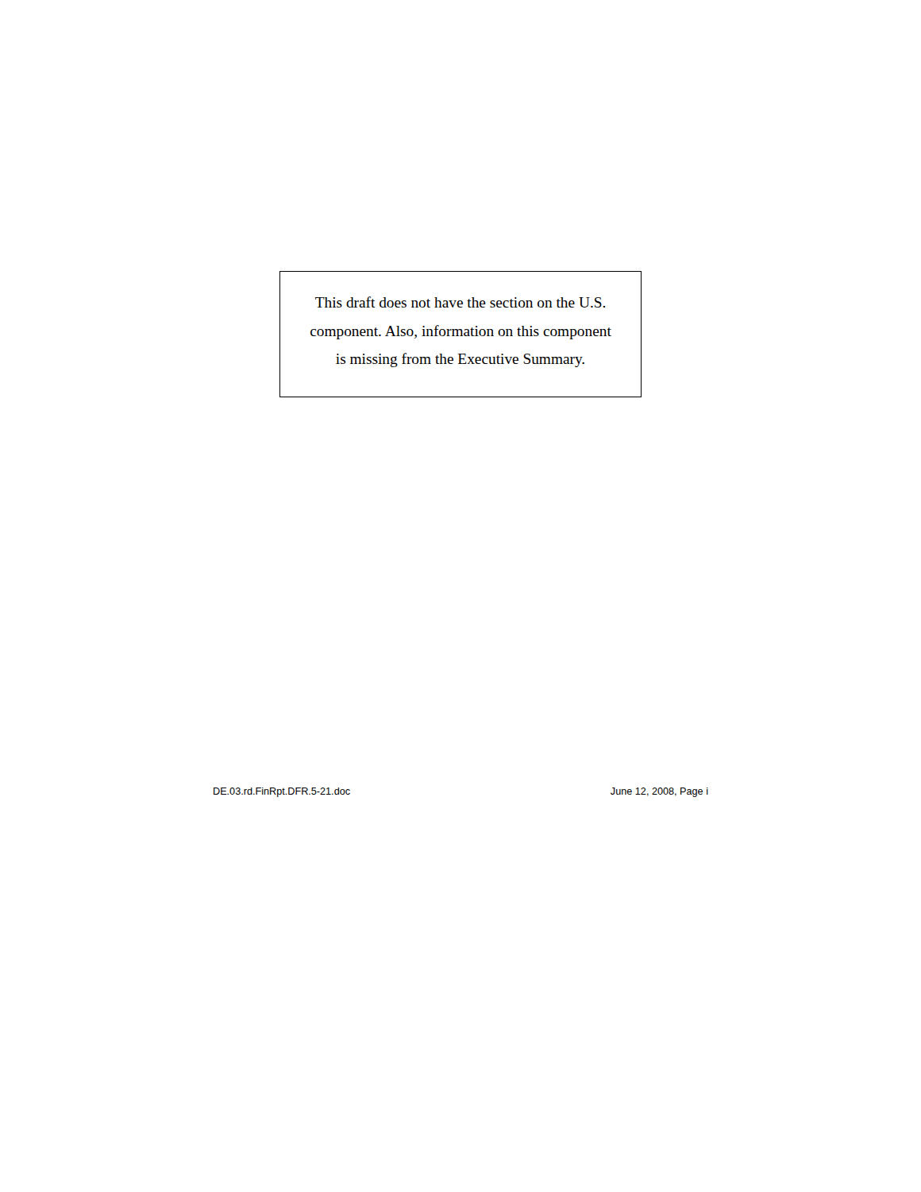This draft does not have the section on the U.S. component. Also, information on this component is missing from the Executive Summary.
DE.03.rd.FinRpt.DFR.5-21.doc
June 12, 2008, Page i